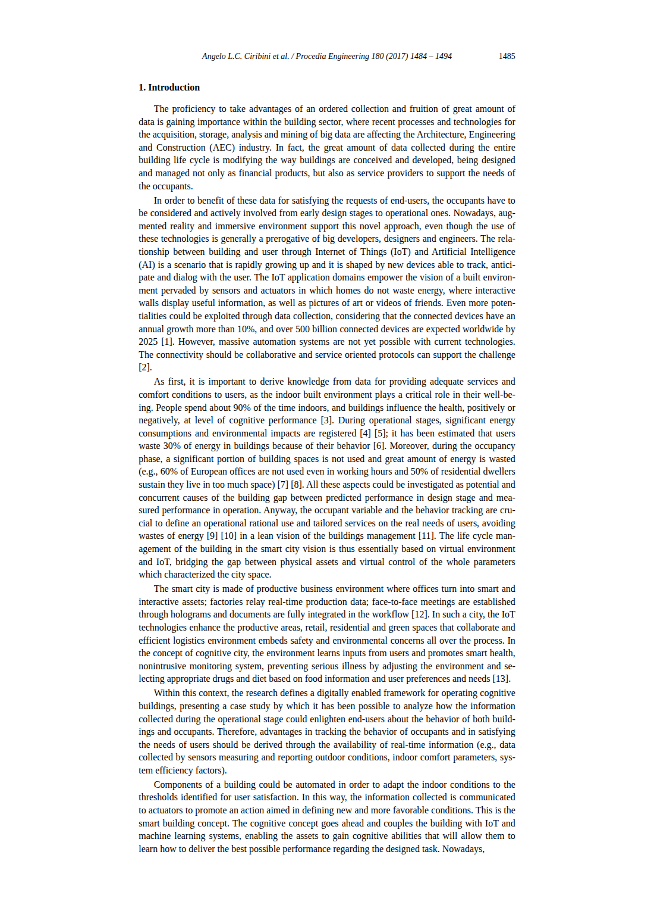Angelo L.C. Ciribini et al. / Procedia Engineering 180 (2017) 1484 – 1494 1485
1. Introduction
The proficiency to take advantages of an ordered collection and fruition of great amount of data is gaining importance within the building sector, where recent processes and technologies for the acquisition, storage, analysis and mining of big data are affecting the Architecture, Engineering and Construction (AEC) industry. In fact, the great amount of data collected during the entire building life cycle is modifying the way buildings are conceived and developed, being designed and managed not only as financial products, but also as service providers to support the needs of the occupants.
In order to benefit of these data for satisfying the requests of end-users, the occupants have to be considered and actively involved from early design stages to operational ones. Nowadays, augmented reality and immersive environment support this novel approach, even though the use of these technologies is generally a prerogative of big developers, designers and engineers. The relationship between building and user through Internet of Things (IoT) and Artificial Intelligence (AI) is a scenario that is rapidly growing up and it is shaped by new devices able to track, anticipate and dialog with the user. The IoT application domains empower the vision of a built environment pervaded by sensors and actuators in which homes do not waste energy, where interactive walls display useful information, as well as pictures of art or videos of friends. Even more potentialities could be exploited through data collection, considering that the connected devices have an annual growth more than 10%, and over 500 billion connected devices are expected worldwide by 2025 [1]. However, massive automation systems are not yet possible with current technologies. The connectivity should be collaborative and service oriented protocols can support the challenge [2].
As first, it is important to derive knowledge from data for providing adequate services and comfort conditions to users, as the indoor built environment plays a critical role in their well-being. People spend about 90% of the time indoors, and buildings influence the health, positively or negatively, at level of cognitive performance [3]. During operational stages, significant energy consumptions and environmental impacts are registered [4] [5]; it has been estimated that users waste 30% of energy in buildings because of their behavior [6]. Moreover, during the occupancy phase, a significant portion of building spaces is not used and great amount of energy is wasted (e.g., 60% of European offices are not used even in working hours and 50% of residential dwellers sustain they live in too much space) [7] [8]. All these aspects could be investigated as potential and concurrent causes of the building gap between predicted performance in design stage and measured performance in operation. Anyway, the occupant variable and the behavior tracking are crucial to define an operational rational use and tailored services on the real needs of users, avoiding wastes of energy [9] [10] in a lean vision of the buildings management [11]. The life cycle management of the building in the smart city vision is thus essentially based on virtual environment and IoT, bridging the gap between physical assets and virtual control of the whole parameters which characterized the city space.
The smart city is made of productive business environment where offices turn into smart and interactive assets; factories relay real-time production data; face-to-face meetings are established through holograms and documents are fully integrated in the workflow [12]. In such a city, the IoT technologies enhance the productive areas, retail, residential and green spaces that collaborate and efficient logistics environment embeds safety and environmental concerns all over the process. In the concept of cognitive city, the environment learns inputs from users and promotes smart health, nonintrusive monitoring system, preventing serious illness by adjusting the environment and selecting appropriate drugs and diet based on food information and user preferences and needs [13].
Within this context, the research defines a digitally enabled framework for operating cognitive buildings, presenting a case study by which it has been possible to analyze how the information collected during the operational stage could enlighten end-users about the behavior of both buildings and occupants. Therefore, advantages in tracking the behavior of occupants and in satisfying the needs of users should be derived through the availability of real-time information (e.g., data collected by sensors measuring and reporting outdoor conditions, indoor comfort parameters, system efficiency factors).
Components of a building could be automated in order to adapt the indoor conditions to the thresholds identified for user satisfaction. In this way, the information collected is communicated to actuators to promote an action aimed in defining new and more favorable conditions. This is the smart building concept. The cognitive concept goes ahead and couples the building with IoT and machine learning systems, enabling the assets to gain cognitive abilities that will allow them to learn how to deliver the best possible performance regarding the designed task. Nowadays,